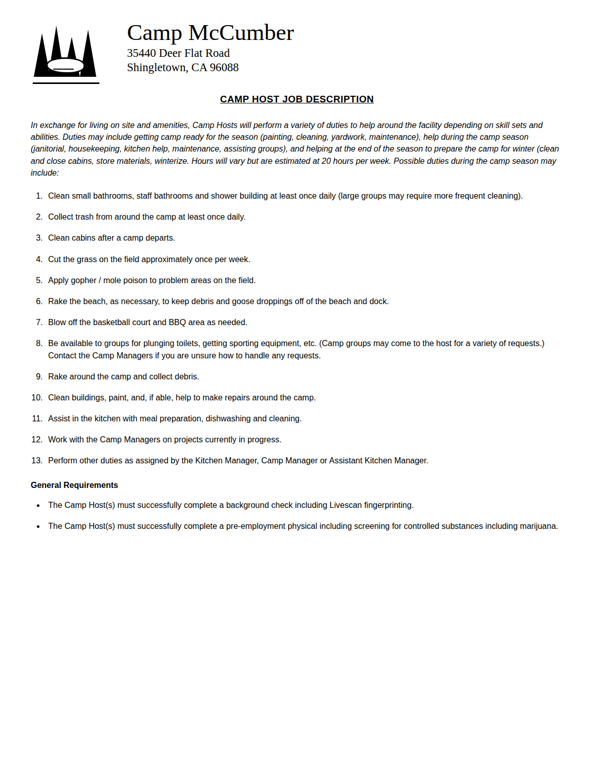Camp McCumber
35440 Deer Flat Road
Shingletown, CA 96088
CAMP HOST JOB DESCRIPTION
In exchange for living on site and amenities, Camp Hosts will perform a variety of duties to help around the facility depending on skill sets and abilities. Duties may include getting camp ready for the season (painting, cleaning, yardwork, maintenance), help during the camp season (janitorial, housekeeping, kitchen help, maintenance, assisting groups), and helping at the end of the season to prepare the camp for winter (clean and close cabins, store materials, winterize. Hours will vary but are estimated at 20 hours per week. Possible duties during the camp season may include:
Clean small bathrooms, staff bathrooms and shower building at least once daily (large groups may require more frequent cleaning).
Collect trash from around the camp at least once daily.
Clean cabins after a camp departs.
Cut the grass on the field approximately once per week.
Apply gopher / mole poison to problem areas on the field.
Rake the beach, as necessary, to keep debris and goose droppings off of the beach and dock.
Blow off the basketball court and BBQ area as needed.
Be available to groups for plunging toilets, getting sporting equipment, etc. (Camp groups may come to the host for a variety of requests.) Contact the Camp Managers if you are unsure how to handle any requests.
Rake around the camp and collect debris.
Clean buildings, paint, and, if able, help to make repairs around the camp.
Assist in the kitchen with meal preparation, dishwashing and cleaning.
Work with the Camp Managers on projects currently in progress.
Perform other duties as assigned by the Kitchen Manager, Camp Manager or Assistant Kitchen Manager.
General Requirements
The Camp Host(s) must successfully complete a background check including Livescan fingerprinting.
The Camp Host(s) must successfully complete a pre-employment physical including screening for controlled substances including marijuana.